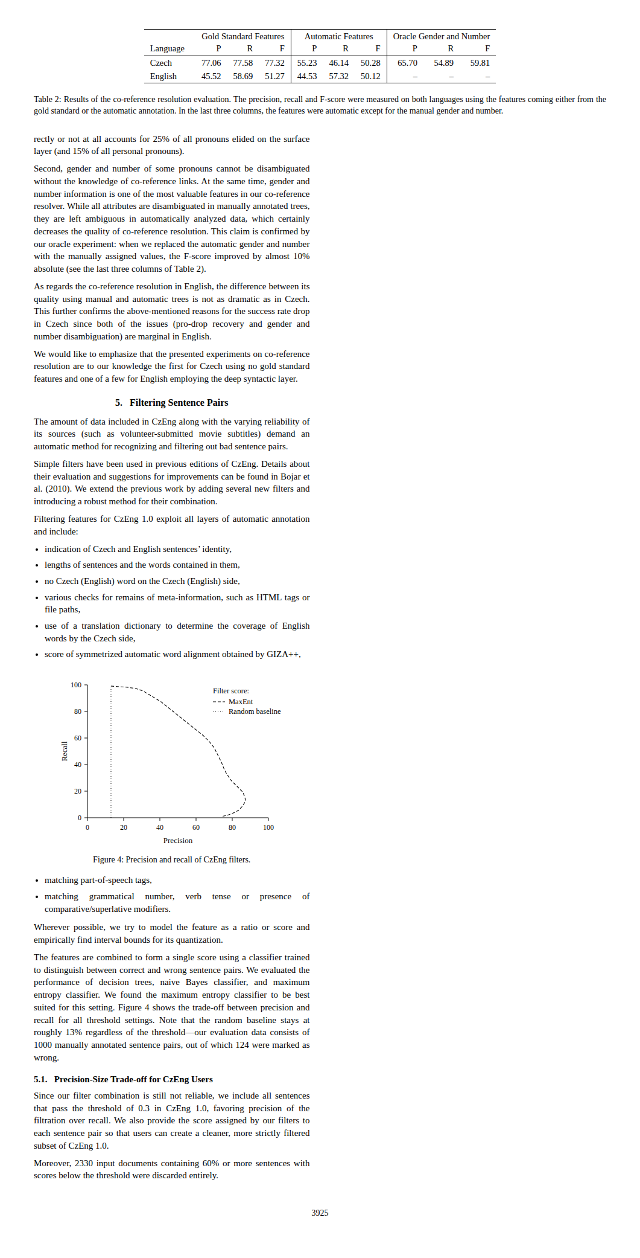| | Gold Standard Features | Automatic Features | Oracle Gender and Number |
| --- | --- | --- | --- |
| Language | P | R | F | P | R | F | P | R | F |
| Czech | 77.06 | 77.58 | 77.32 | 55.23 | 46.14 | 50.28 | 65.70 | 54.89 | 59.81 |
| English | 45.52 | 58.69 | 51.27 | 44.53 | 57.32 | 50.12 | – | – | – |
Table 2: Results of the co-reference resolution evaluation. The precision, recall and F-score were measured on both languages using the features coming either from the gold standard or the automatic annotation. In the last three columns, the features were automatic except for the manual gender and number.
rectly or not at all accounts for 25% of all pronouns elided on the surface layer (and 15% of all personal pronouns).
Second, gender and number of some pronouns cannot be disambiguated without the knowledge of co-reference links. At the same time, gender and number information is one of the most valuable features in our co-reference resolver. While all attributes are disambiguated in manually annotated trees, they are left ambiguous in automatically analyzed data, which certainly decreases the quality of co-reference resolution. This claim is confirmed by our oracle experiment: when we replaced the automatic gender and number with the manually assigned values, the F-score improved by almost 10% absolute (see the last three columns of Table 2).
As regards the co-reference resolution in English, the difference between its quality using manual and automatic trees is not as dramatic as in Czech. This further confirms the above-mentioned reasons for the success rate drop in Czech since both of the issues (pro-drop recovery and gender and number disambiguation) are marginal in English.
We would like to emphasize that the presented experiments on co-reference resolution are to our knowledge the first for Czech using no gold standard features and one of a few for English employing the deep syntactic layer.
5. Filtering Sentence Pairs
The amount of data included in CzEng along with the varying reliability of its sources (such as volunteer-submitted movie subtitles) demand an automatic method for recognizing and filtering out bad sentence pairs.
Simple filters have been used in previous editions of CzEng. Details about their evaluation and suggestions for improvements can be found in Bojar et al. (2010). We extend the previous work by adding several new filters and introducing a robust method for their combination.
Filtering features for CzEng 1.0 exploit all layers of automatic annotation and include:
indication of Czech and English sentences’ identity,
lengths of sentences and the words contained in them,
no Czech (English) word on the Czech (English) side,
various checks for remains of meta-information, such as HTML tags or file paths,
use of a translation dictionary to determine the coverage of English words by the Czech side,
score of symmetrized automatic word alignment obtained by GIZA++,
0 20 40 60 80 100 Precision 0 20 40 60 80 100 Recall Filter score: MaxEnt Random baseline
Figure 4: Precision and recall of CzEng filters.
matching part-of-speech tags,
matching grammatical number, verb tense or presence of comparative/superlative modifiers.
Wherever possible, we try to model the feature as a ratio or score and empirically find interval bounds for its quantization.
The features are combined to form a single score using a classifier trained to distinguish between correct and wrong sentence pairs. We evaluated the performance of decision trees, naive Bayes classifier, and maximum entropy classifier. We found the maximum entropy classifier to be best suited for this setting. Figure 4 shows the trade-off between precision and recall for all threshold settings. Note that the random baseline stays at roughly 13% regardless of the threshold—our evaluation data consists of 1000 manually annotated sentence pairs, out of which 124 were marked as wrong.
5.1. Precision-Size Trade-off for CzEng Users
Since our filter combination is still not reliable, we include all sentences that pass the threshold of 0.3 in CzEng 1.0, favoring precision of the filtration over recall. We also provide the score assigned by our filters to each sentence pair so that users can create a cleaner, more strictly filtered subset of CzEng 1.0.
Moreover, 2330 input documents containing 60% or more sentences with scores below the threshold were discarded entirely.
3925